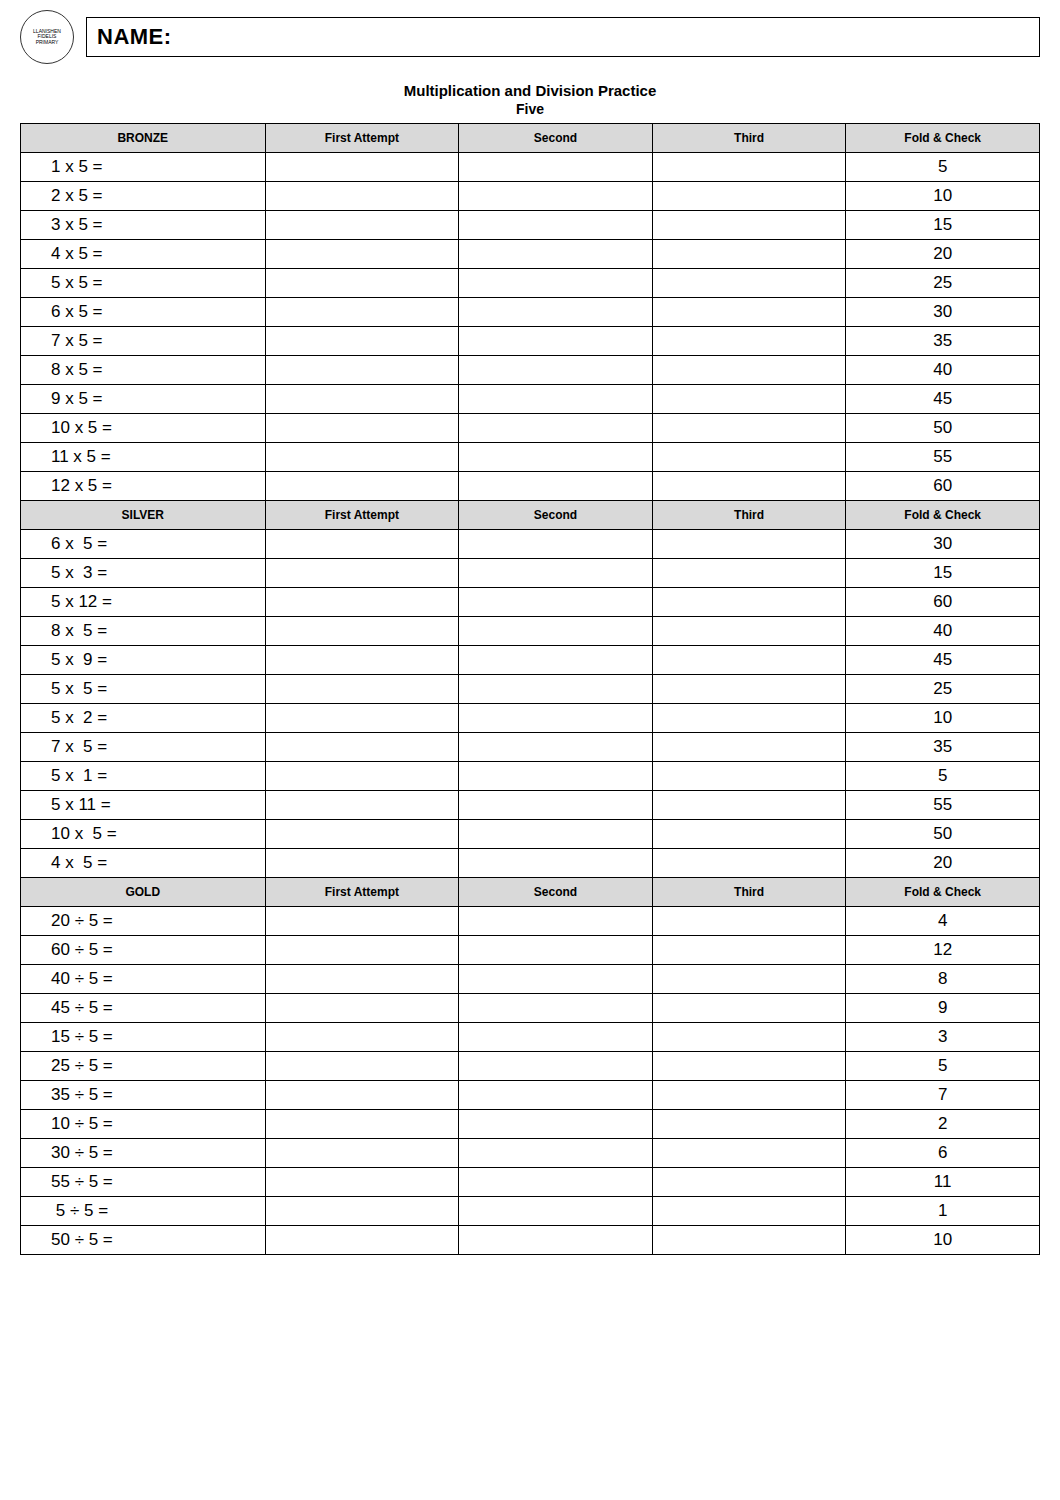LLANISHEN
FIDELIS
PRIMARY
NAME:
Multiplication and Division Practice
Five
| BRONZE | First Attempt | Second | Third | Fold & Check |
| --- | --- | --- | --- | --- |
| 1 x 5 = | | | | 5 |
| 2 x 5 = | | | | 10 |
| 3 x 5 = | | | | 15 |
| 4 x 5 = | | | | 20 |
| 5 x 5 = | | | | 25 |
| 6 x 5 = | | | | 30 |
| 7 x 5 = | | | | 35 |
| 8 x 5 = | | | | 40 |
| 9 x 5 = | | | | 45 |
| 10 x 5 = | | | | 50 |
| 11 x 5 = | | | | 55 |
| 12 x 5 = | | | | 60 |
| SILVER | First Attempt | Second | Third | Fold & Check |
| 6 x 5 = | | | | 30 |
| 5 x 3 = | | | | 15 |
| 5 x 12 = | | | | 60 |
| 8 x 5 = | | | | 40 |
| 5 x 9 = | | | | 45 |
| 5 x 5 = | | | | 25 |
| 5 x 2 = | | | | 10 |
| 7 x 5 = | | | | 35 |
| 5 x 1 = | | | | 5 |
| 5 x 11 = | | | | 55 |
| 10 x 5 = | | | | 50 |
| 4 x 5 = | | | | 20 |
| GOLD | First Attempt | Second | Third | Fold & Check |
| 20 ÷ 5 = | | | | 4 |
| 60 ÷ 5 = | | | | 12 |
| 40 ÷ 5 = | | | | 8 |
| 45 ÷ 5 = | | | | 9 |
| 15 ÷ 5 = | | | | 3 |
| 25 ÷ 5 = | | | | 5 |
| 35 ÷ 5 = | | | | 7 |
| 10 ÷ 5 = | | | | 2 |
| 30 ÷ 5 = | | | | 6 |
| 55 ÷ 5 = | | | | 11 |
| 5 ÷ 5 = | | | | 1 |
| 50 ÷ 5 = | | | | 10 |